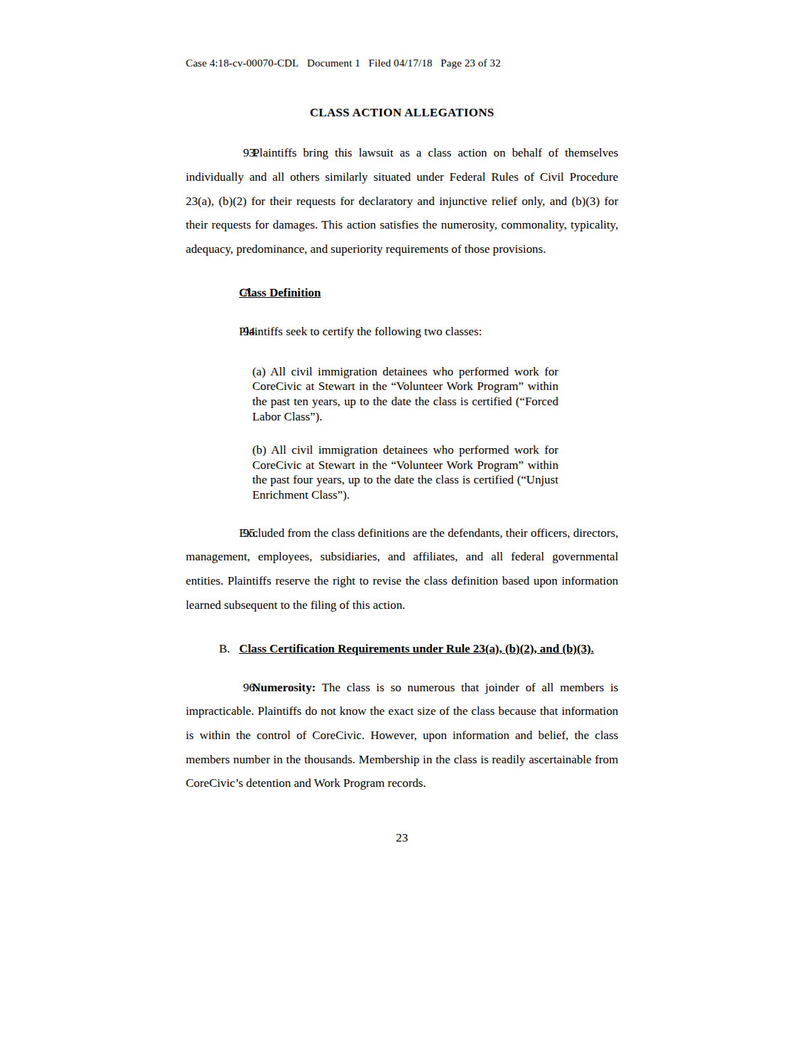Case 4:18-cv-00070-CDL Document 1 Filed 04/17/18 Page 23 of 32
CLASS ACTION ALLEGATIONS
93. Plaintiffs bring this lawsuit as a class action on behalf of themselves individually and all others similarly situated under Federal Rules of Civil Procedure 23(a), (b)(2) for their requests for declaratory and injunctive relief only, and (b)(3) for their requests for damages. This action satisfies the numerosity, commonality, typicality, adequacy, predominance, and superiority requirements of those provisions.
A. Class Definition
94. Plaintiffs seek to certify the following two classes:
(a) All civil immigration detainees who performed work for CoreCivic at Stewart in the “Volunteer Work Program” within the past ten years, up to the date the class is certified (“Forced Labor Class”).
(b) All civil immigration detainees who performed work for CoreCivic at Stewart in the “Volunteer Work Program” within the past four years, up to the date the class is certified (“Unjust Enrichment Class”).
95. Excluded from the class definitions are the defendants, their officers, directors, management, employees, subsidiaries, and affiliates, and all federal governmental entities. Plaintiffs reserve the right to revise the class definition based upon information learned subsequent to the filing of this action.
B. Class Certification Requirements under Rule 23(a), (b)(2), and (b)(3).
96. Numerosity: The class is so numerous that joinder of all members is impracticable. Plaintiffs do not know the exact size of the class because that information is within the control of CoreCivic. However, upon information and belief, the class members number in the thousands. Membership in the class is readily ascertainable from CoreCivic’s detention and Work Program records.
23